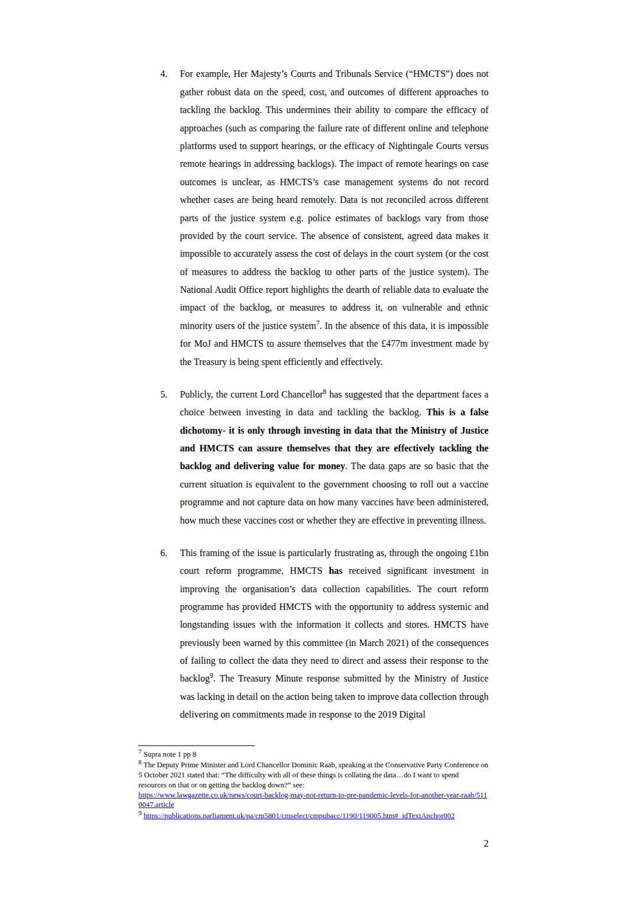For example, Her Majesty’s Courts and Tribunals Service (“HMCTS”) does not gather robust data on the speed, cost, and outcomes of different approaches to tackling the backlog. This undermines their ability to compare the efficacy of approaches (such as comparing the failure rate of different online and telephone platforms used to support hearings, or the efficacy of Nightingale Courts versus remote hearings in addressing backlogs). The impact of remote hearings on case outcomes is unclear, as HMCTS’s case management systems do not record whether cases are being heard remotely. Data is not reconciled across different parts of the justice system e.g. police estimates of backlogs vary from those provided by the court service. The absence of consistent, agreed data makes it impossible to accurately assess the cost of delays in the court system (or the cost of measures to address the backlog to other parts of the justice system). The National Audit Office report highlights the dearth of reliable data to evaluate the impact of the backlog, or measures to address it, on vulnerable and ethnic minority users of the justice system7. In the absence of this data, it is impossible for MoJ and HMCTS to assure themselves that the £477m investment made by the Treasury is being spent efficiently and effectively.
Publicly, the current Lord Chancellor8 has suggested that the department faces a choice between investing in data and tackling the backlog. This is a false dichotomy- it is only through investing in data that the Ministry of Justice and HMCTS can assure themselves that they are effectively tackling the backlog and delivering value for money. The data gaps are so basic that the current situation is equivalent to the government choosing to roll out a vaccine programme and not capture data on how many vaccines have been administered, how much these vaccines cost or whether they are effective in preventing illness.
This framing of the issue is particularly frustrating as, through the ongoing £1bn court reform programme, HMCTS has received significant investment in improving the organisation’s data collection capabilities. The court reform programme has provided HMCTS with the opportunity to address systemic and longstanding issues with the information it collects and stores. HMCTS have previously been warned by this committee (in March 2021) of the consequences of failing to collect the data they need to direct and assess their response to the backlog9. The Treasury Minute response submitted by the Ministry of Justice was lacking in detail on the action being taken to improve data collection through delivering on commitments made in response to the 2019 Digital
7 Supra note 1 pp 8
8 The Deputy Prime Minister and Lord Chancellor Dominic Raab, speaking at the Conservative Party Conference on 5 October 2021 stated that: “The difficulty with all of these things is collating the data…do I want to spend resources on that or on getting the backlog down?” see:
https://www.lawgazette.co.uk/news/court-backlog-may-not-return-to-pre-pandemic-levels-for-another-year-raab/5110047.article
9 https://publications.parliament.uk/pa/cm5801/cmselect/cmpubacc/1190/119005.htm#_idTextAnchor002
2